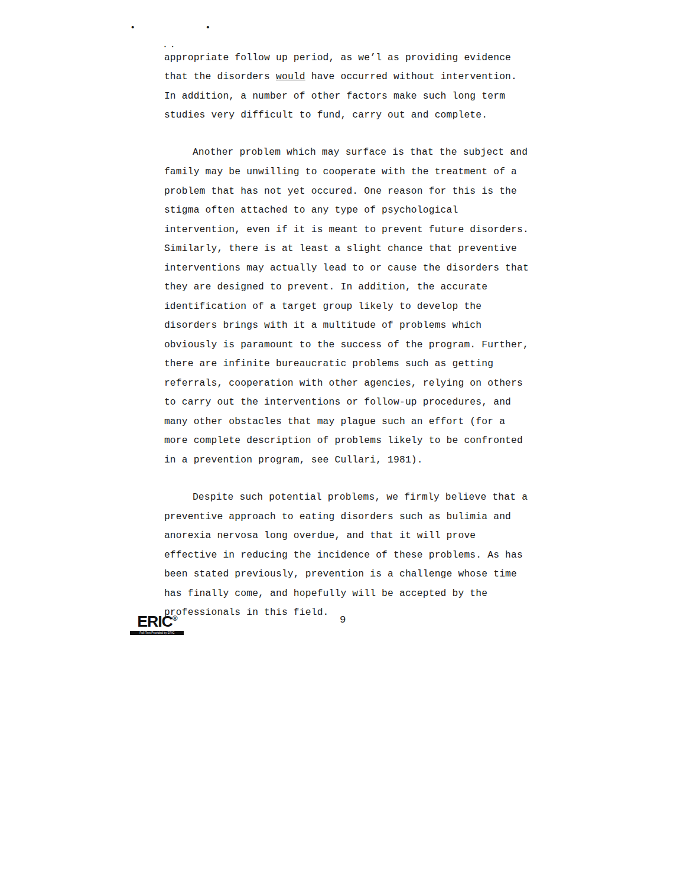• •
..
appropriate follow up period, as we’l as providing evidence that the disorders would have occurred without intervention. In addition, a number of other factors make such long term studies very difficult to fund, carry out and complete.
Another problem which may surface is that the subject and family may be unwilling to cooperate with the treatment of a problem that has not yet occured. One reason for this is the stigma often attached to any type of psychological intervention, even if it is meant to prevent future disorders. Similarly, there is at least a slight chance that preventive interventions may actually lead to or cause the disorders that they are designed to prevent. In addition, the accurate identification of a target group likely to develop the disorders brings with it a multitude of problems which obviously is paramount to the success of the program. Further, there are infinite bureaucratic problems such as getting referrals, cooperation with other agencies, relying on others to carry out the interventions or follow-up procedures, and many other obstacles that may plague such an effort (for a more complete description of problems likely to be confronted in a prevention program, see Cullari, 1981).
Despite such potential problems, we firmly believe that a preventive approach to eating disorders such as bulimia and anorexia nervosa long overdue, and that it will prove effective in reducing the incidence of these problems. As has been stated previously, prevention is a challenge whose time has finally come, and hopefully will be accepted by the professionals in this field.
9
ERIC®
Full Text Provided by ERIC